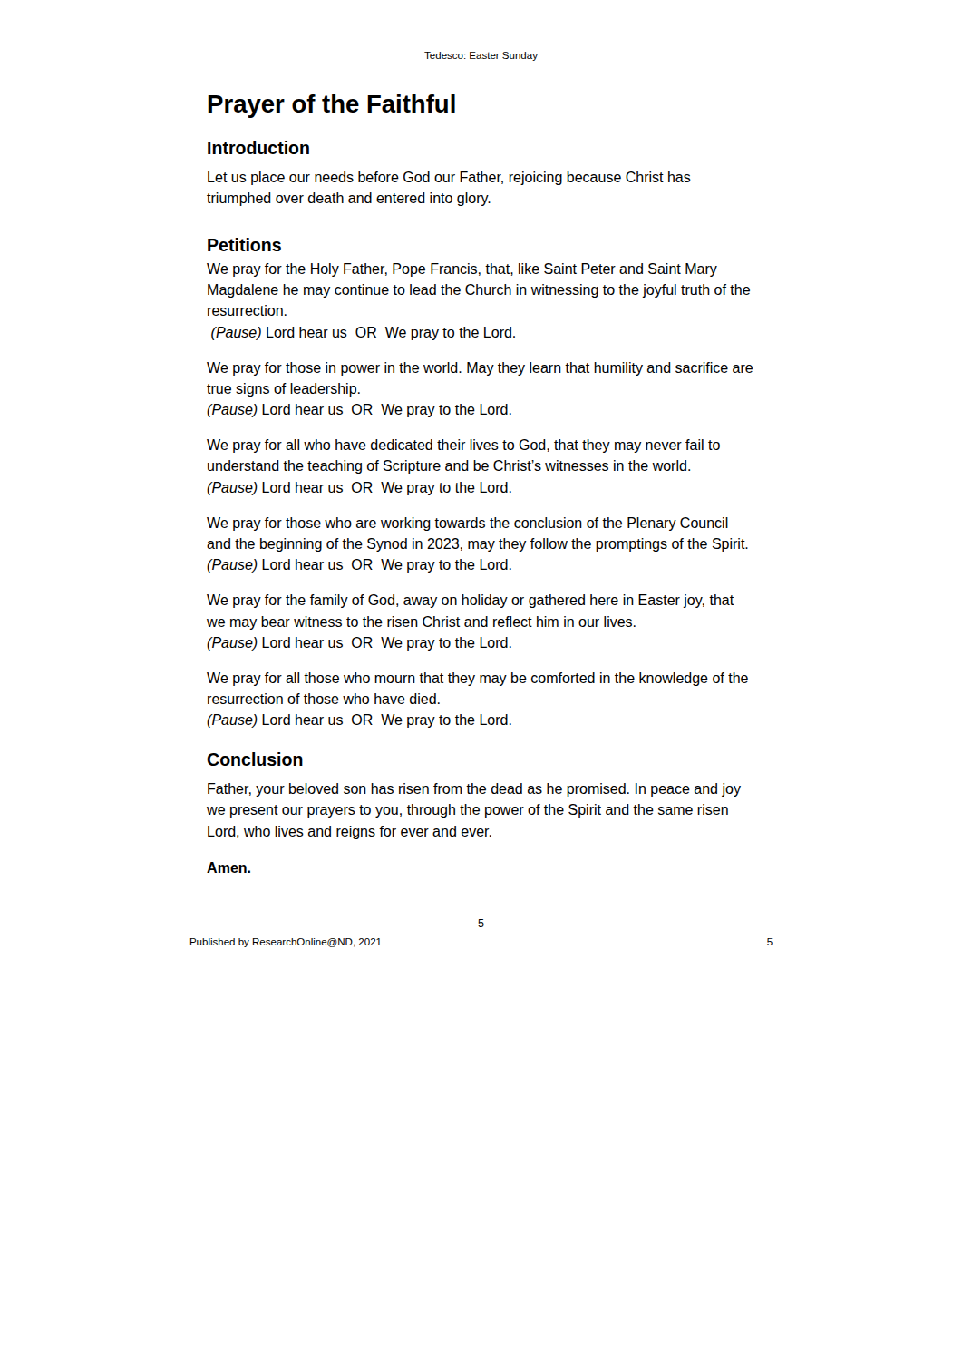Tedesco: Easter Sunday
Prayer of the Faithful
Introduction
Let us place our needs before God our Father, rejoicing because Christ has triumphed over death and entered into glory.
Petitions
We pray for the Holy Father, Pope Francis, that, like Saint Peter and Saint Mary Magdalene he may continue to lead the Church in witnessing to the joyful truth of the resurrection.
(Pause) Lord hear us OR We pray to the Lord.
We pray for those in power in the world. May they learn that humility and sacrifice are true signs of leadership.
(Pause) Lord hear us OR We pray to the Lord.
We pray for all who have dedicated their lives to God, that they may never fail to understand the teaching of Scripture and be Christ’s witnesses in the world.
(Pause) Lord hear us OR We pray to the Lord.
We pray for those who are working towards the conclusion of the Plenary Council and the beginning of the Synod in 2023, may they follow the promptings of the Spirit.
(Pause) Lord hear us OR We pray to the Lord.
We pray for the family of God, away on holiday or gathered here in Easter joy, that we may bear witness to the risen Christ and reflect him in our lives.
(Pause) Lord hear us OR We pray to the Lord.
We pray for all those who mourn that they may be comforted in the knowledge of the resurrection of those who have died.
(Pause) Lord hear us OR We pray to the Lord.
Conclusion
Father, your beloved son has risen from the dead as he promised. In peace and joy we present our prayers to you, through the power of the Spirit and the same risen Lord, who lives and reigns for ever and ever.
Amen.
5
Published by ResearchOnline@ND, 2021 5